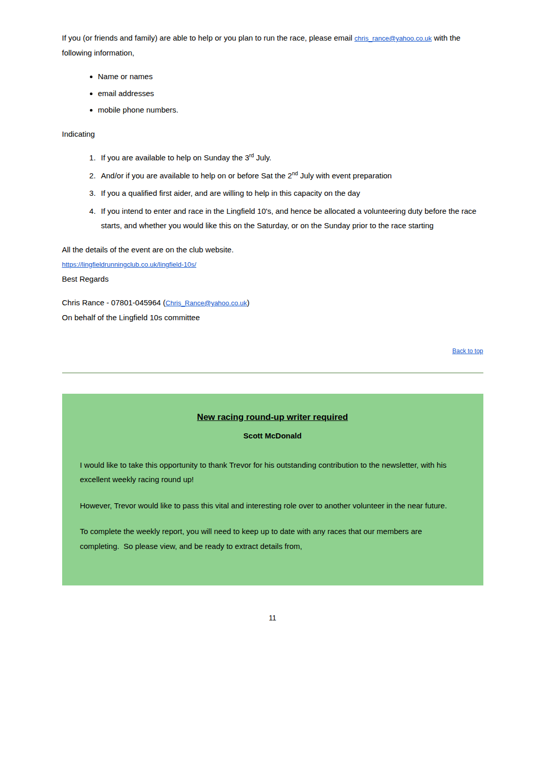If you (or friends and family) are able to help or you plan to run the race, please email chris_rance@yahoo.co.uk with the following information,
Name or names
email addresses
mobile phone numbers.
Indicating
If you are available to help on Sunday the 3rd July.
And/or if you are available to help on or before Sat the 2nd July with event preparation
If you a qualified first aider, and are willing to help in this capacity on the day
If you intend to enter and race in the Lingfield 10's, and hence be allocated a volunteering duty before the race starts, and whether you would like this on the Saturday, or on the Sunday prior to the race starting
All the details of the event are on the club website.
https://lingfieldrunningclub.co.uk/lingfield-10s/
Best Regards
Chris Rance - 07801-045964 (Chris_Rance@yahoo.co.uk)
On behalf of the Lingfield 10s committee
Back to top
New racing round-up writer required
Scott McDonald
I would like to take this opportunity to thank Trevor for his outstanding contribution to the newsletter, with his excellent weekly racing round up!
However, Trevor would like to pass this vital and interesting role over to another volunteer in the near future.
To complete the weekly report, you will need to keep up to date with any races that our members are completing. So please view, and be ready to extract details from,
11